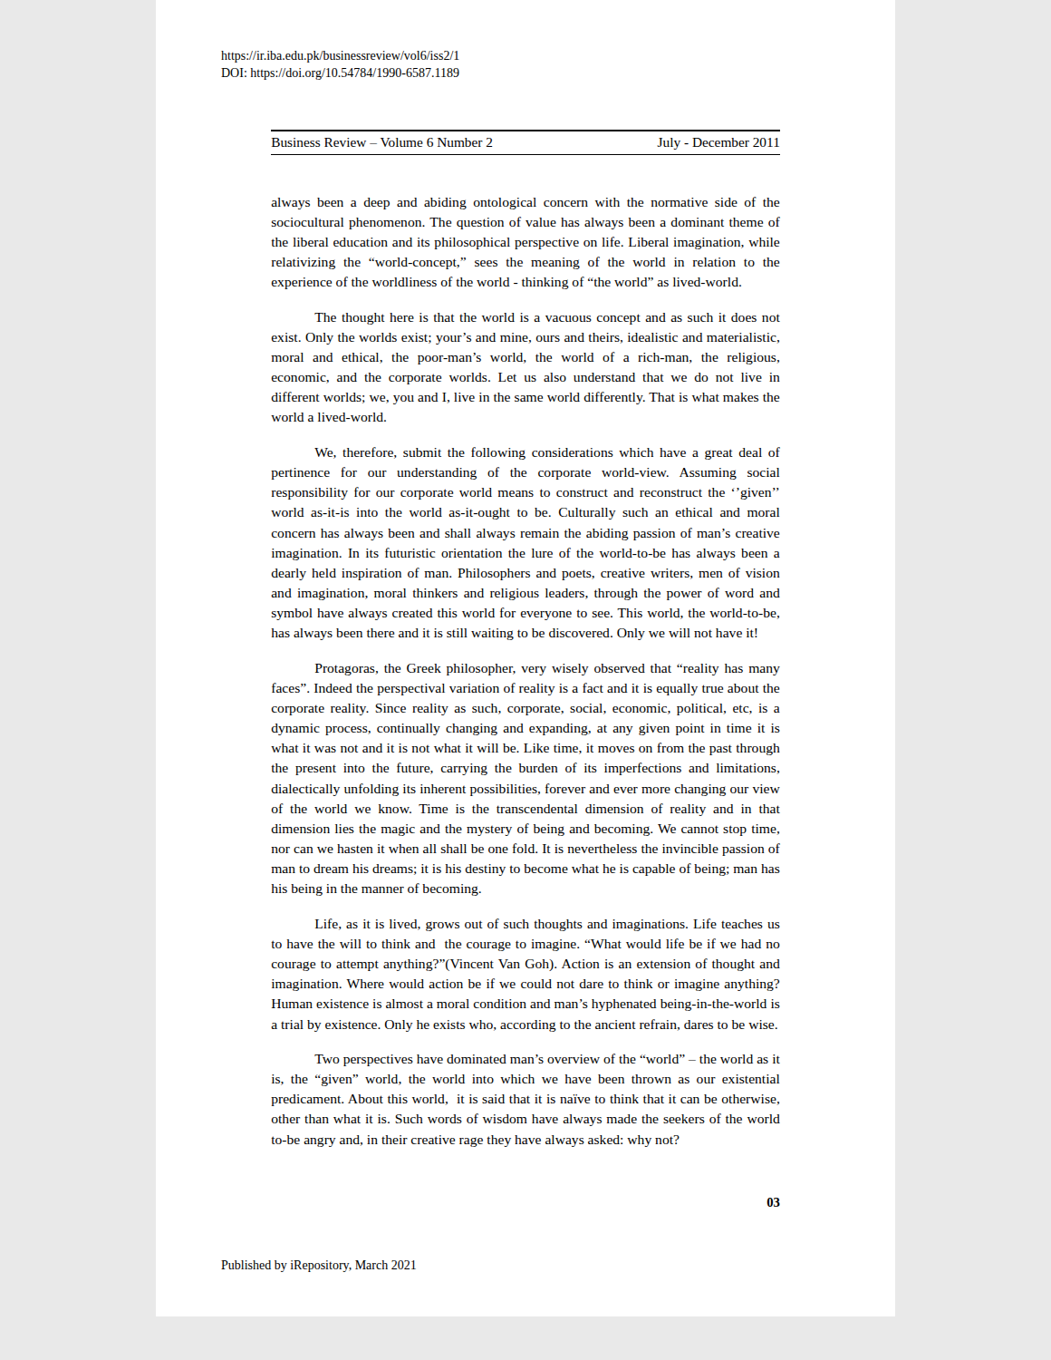https://ir.iba.edu.pk/businessreview/vol6/iss2/1
DOI: https://doi.org/10.54784/1990-6587.1189
Business Review – Volume 6 Number 2 July - December 2011
always been a deep and abiding ontological concern with the normative side of the sociocultural phenomenon. The question of value has always been a dominant theme of the liberal education and its philosophical perspective on life. Liberal imagination, while relativizing the “world-concept,” sees the meaning of the world in relation to the experience of the worldliness of the world - thinking of “the world” as lived-world.
The thought here is that the world is a vacuous concept and as such it does not exist. Only the worlds exist; your’s and mine, ours and theirs, idealistic and materialistic, moral and ethical, the poor-man’s world, the world of a rich-man, the religious, economic, and the corporate worlds. Let us also understand that we do not live in different worlds; we, you and I, live in the same world differently. That is what makes the world a lived-world.
We, therefore, submit the following considerations which have a great deal of pertinence for our understanding of the corporate world-view. Assuming social responsibility for our corporate world means to construct and reconstruct the ‘’given’’ world as-it-is into the world as-it-ought to be. Culturally such an ethical and moral concern has always been and shall always remain the abiding passion of man’s creative imagination. In its futuristic orientation the lure of the world-to-be has always been a dearly held inspiration of man. Philosophers and poets, creative writers, men of vision and imagination, moral thinkers and religious leaders, through the power of word and symbol have always created this world for everyone to see. This world, the world-to-be, has always been there and it is still waiting to be discovered. Only we will not have it!
Protagoras, the Greek philosopher, very wisely observed that “reality has many faces”. Indeed the perspectival variation of reality is a fact and it is equally true about the corporate reality. Since reality as such, corporate, social, economic, political, etc, is a dynamic process, continually changing and expanding, at any given point in time it is what it was not and it is not what it will be. Like time, it moves on from the past through the present into the future, carrying the burden of its imperfections and limitations, dialectically unfolding its inherent possibilities, forever and ever more changing our view of the world we know. Time is the transcendental dimension of reality and in that dimension lies the magic and the mystery of being and becoming. We cannot stop time, nor can we hasten it when all shall be one fold. It is nevertheless the invincible passion of man to dream his dreams; it is his destiny to become what he is capable of being; man has his being in the manner of becoming.
Life, as it is lived, grows out of such thoughts and imaginations. Life teaches us to have the will to think and the courage to imagine. “What would life be if we had no courage to attempt anything?”(Vincent Van Goh). Action is an extension of thought and imagination. Where would action be if we could not dare to think or imagine anything? Human existence is almost a moral condition and man’s hyphenated being-in-the-world is a trial by existence. Only he exists who, according to the ancient refrain, dares to be wise.
Two perspectives have dominated man’s overview of the “world” – the world as it is, the “given” world, the world into which we have been thrown as our existential predicament. About this world, it is said that it is naïve to think that it can be otherwise, other than what it is. Such words of wisdom have always made the seekers of the world to-be angry and, in their creative rage they have always asked: why not?
03
Published by iRepository, March 2021